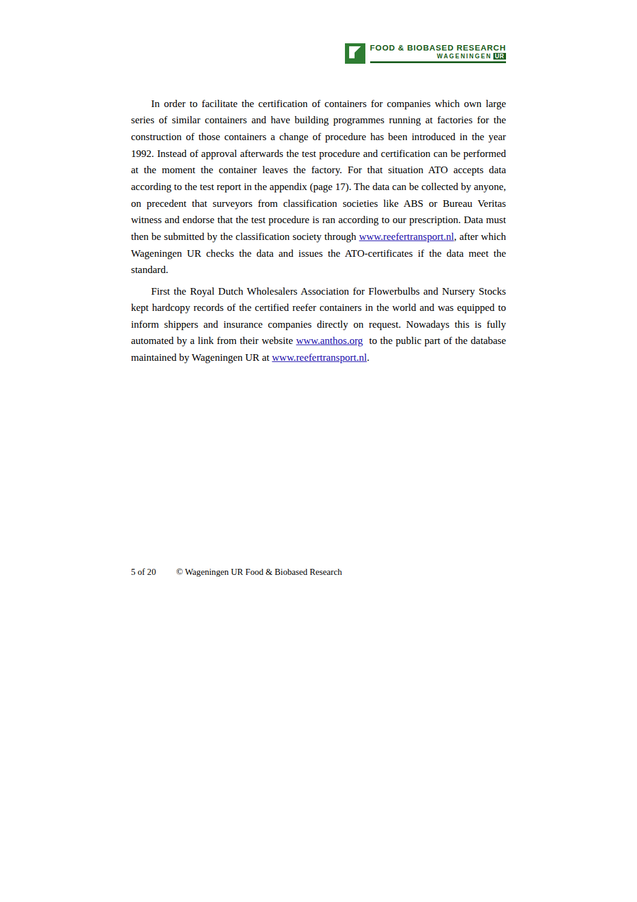FOOD & BIOBASED RESEARCH
WAGENINGENUR
In order to facilitate the certification of containers for companies which own large series of similar containers and have building programmes running at factories for the construction of those containers a change of procedure has been introduced in the year 1992. Instead of approval afterwards the test procedure and certification can be performed at the moment the container leaves the factory. For that situation ATO accepts data according to the test report in the appendix (page 17). The data can be collected by anyone, on precedent that surveyors from classification societies like ABS or Bureau Veritas witness and endorse that the test procedure is ran according to our prescription. Data must then be submitted by the classification society through www.reefertransport.nl, after which Wageningen UR checks the data and issues the ATO-certificates if the data meet the standard.
First the Royal Dutch Wholesalers Association for Flowerbulbs and Nursery Stocks kept hardcopy records of the certified reefer containers in the world and was equipped to inform shippers and insurance companies directly on request. Nowadays this is fully automated by a link from their website www.anthos.org to the public part of the database maintained by Wageningen UR at www.reefertransport.nl.
5 of 20 © Wageningen UR Food & Biobased Research